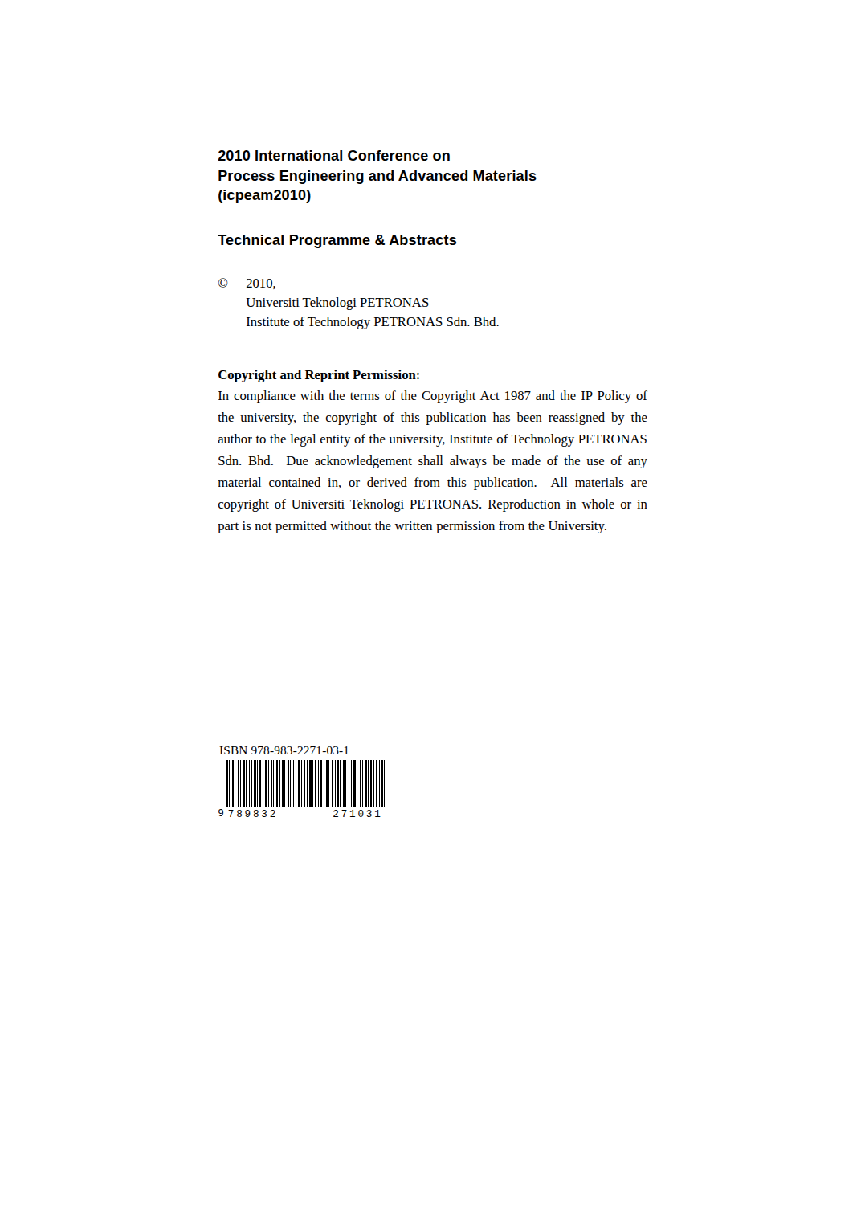2010 International Conference on
Process Engineering and Advanced Materials
(icpeam2010)
Technical Programme & Abstracts
©2010,
Universiti Teknologi PETRONAS
Institute of Technology PETRONAS Sdn. Bhd.
Copyright and Reprint Permission:
In compliance with the terms of the Copyright Act 1987 and the IP Policy of the university, the copyright of this publication has been reassigned by the author to the legal entity of the university, Institute of Technology PETRONAS Sdn. Bhd. Due acknowledgement shall always be made of the use of any material contained in, or derived from this publication. All materials are copyright of Universiti Teknologi PETRONAS. Reproduction in whole or in part is not permitted without the written permission from the University.
ISBN 978-983-2271-03-1
9
789832271031